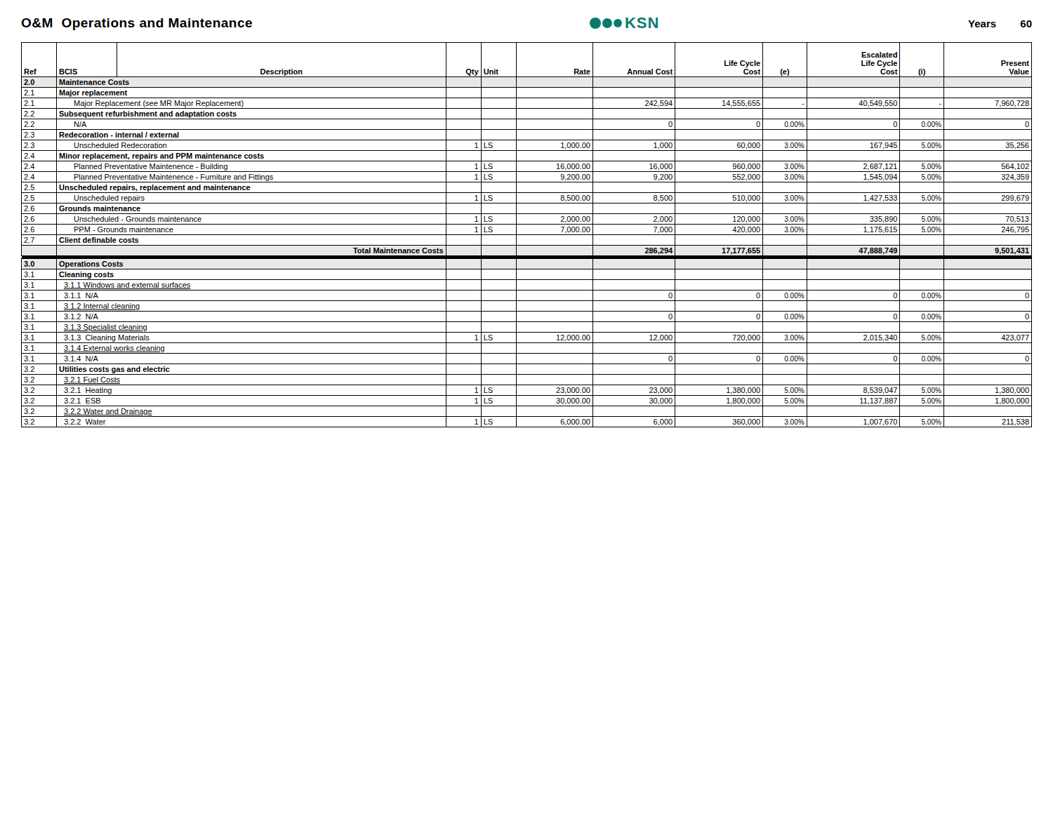O&M Operations and Maintenance
KSN
Years 60
| Ref | BCIS | Description | Qty | Unit | Rate | Annual Cost | Life Cycle Cost | (e) | Escalated Life Cycle Cost | (i) | Present Value |
| --- | --- | --- | --- | --- | --- | --- | --- | --- | --- | --- | --- |
| 2.0 | Maintenance Costs | | | | | | | | | |
| 2.1 | Major replacement | | | | | | | | | |
| 2.1 | Major Replacement (see MR Major Replacement) | | | | 242,594 | 14,555,655 | - | 40,549,550 | - | 7,960,728 |
| 2.2 | Subsequent refurbishment and adaptation costs | | | | | | | | | |
| 2.2 | N/A | | | | 0 | 0 | 0.00% | 0 | 0.00% | 0 |
| 2.3 | Redecoration - internal / external | | | | | | | | | |
| 2.3 | Unscheduled Redecoration | 1 | LS | 1,000.00 | 1,000 | 60,000 | 3.00% | 167,945 | 5.00% | 35,256 |
| 2.4 | Minor replacement, repairs and PPM maintenance costs | | | | | | | | | |
| 2.4 | Planned Preventative Maintenence - Building | 1 | LS | 16,000.00 | 16,000 | 960,000 | 3.00% | 2,687,121 | 5.00% | 564,102 |
| 2.4 | Planned Preventative Maintenence - Furniture and Fittings | 1 | LS | 9,200.00 | 9,200 | 552,000 | 3.00% | 1,545,094 | 5.00% | 324,359 |
| 2.5 | Unscheduled repairs, replacement and maintenance | | | | | | | | | |
| 2.5 | Unscheduled repairs | 1 | LS | 8,500.00 | 8,500 | 510,000 | 3.00% | 1,427,533 | 5.00% | 299,679 |
| 2.6 | Grounds maintenance | | | | | | | | | |
| 2.6 | Unscheduled - Grounds maintenance | 1 | LS | 2,000.00 | 2,000 | 120,000 | 3.00% | 335,890 | 5.00% | 70,513 |
| 2.6 | PPM - Grounds maintenance | 1 | LS | 7,000.00 | 7,000 | 420,000 | 3.00% | 1,175,615 | 5.00% | 246,795 |
| 2.7 | Client definable costs | | | | | | | | | |
| | Total Maintenance Costs | | | | 286,294 | 17,177,655 | | 47,888,749 | | 9,501,431 |
| 3.0 | Operations Costs | | | | | | | | | |
| 3.1 | Cleaning costs | | | | | | | | | |
| 3.1 | 3.1.1 Windows and external surfaces | | | | | | | | | |
| 3.1 | 3.1.1 N/A | | | | 0 | 0 | 0.00% | 0 | 0.00% | 0 |
| 3.1 | 3.1.2 Internal cleaning | | | | | | | | | |
| 3.1 | 3.1.2 N/A | | | | 0 | 0 | 0.00% | 0 | 0.00% | 0 |
| 3.1 | 3.1.3 Specialist cleaning | | | | | | | | | |
| 3.1 | 3.1.3 Cleaning Materials | 1 | LS | 12,000.00 | 12,000 | 720,000 | 3.00% | 2,015,340 | 5.00% | 423,077 |
| 3.1 | 3.1.4 External works cleaning | | | | | | | | | |
| 3.1 | 3.1.4 N/A | | | | 0 | 0 | 0.00% | 0 | 0.00% | 0 |
| 3.2 | Utilities costs gas and electric | | | | | | | | | |
| 3.2 | 3.2.1 Fuel Costs | | | | | | | | | |
| 3.2 | 3.2.1 Heating | 1 | LS | 23,000.00 | 23,000 | 1,380,000 | 5.00% | 8,539,047 | 5.00% | 1,380,000 |
| 3.2 | 3.2.1 ESB | 1 | LS | 30,000.00 | 30,000 | 1,800,000 | 5.00% | 11,137,887 | 5.00% | 1,800,000 |
| 3.2 | 3.2.2 Water and Drainage | | | | | | | | | |
| 3.2 | 3.2.2 Water | 1 | LS | 6,000.00 | 6,000 | 360,000 | 3.00% | 1,007,670 | 5.00% | 211,538 |